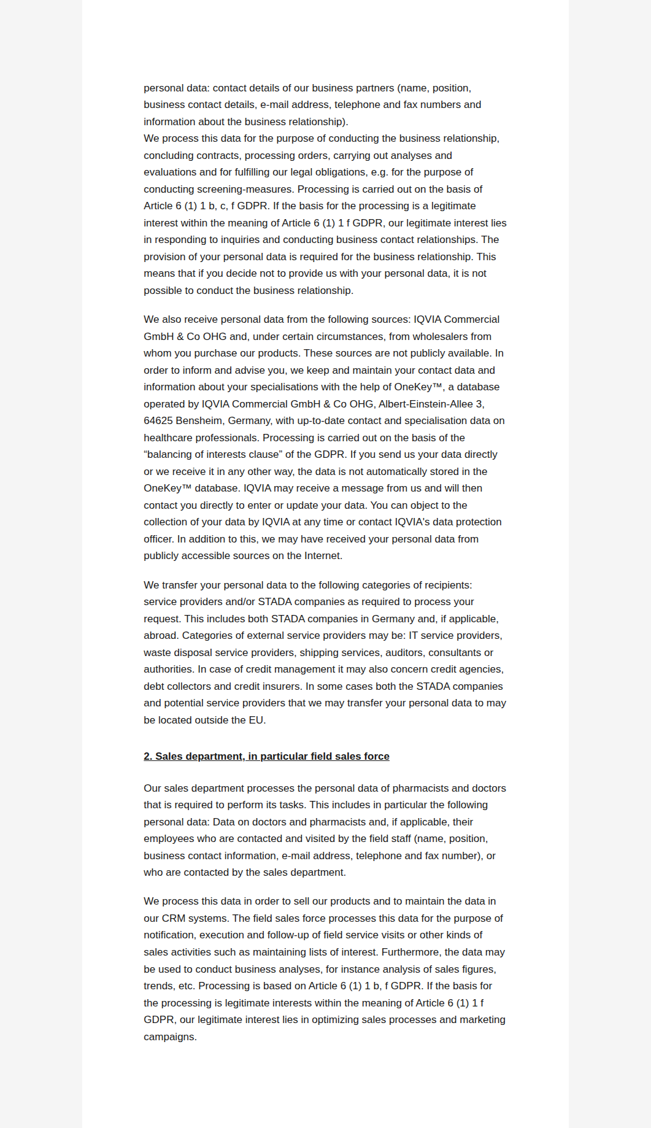personal data: contact details of our business partners (name, position, business contact details, e-mail address, telephone and fax numbers and information about the business relationship).
We process this data for the purpose of conducting the business relationship, concluding contracts, processing orders, carrying out analyses and evaluations and for fulfilling our legal obligations, e.g. for the purpose of conducting screening-measures. Processing is carried out on the basis of Article 6 (1) 1 b, c, f GDPR. If the basis for the processing is a legitimate interest within the meaning of Article 6 (1) 1 f GDPR, our legitimate interest lies in responding to inquiries and conducting business contact relationships. The provision of your personal data is required for the business relationship. This means that if you decide not to provide us with your personal data, it is not possible to conduct the business relationship.
We also receive personal data from the following sources: IQVIA Commercial GmbH & Co OHG and, under certain circumstances, from wholesalers from whom you purchase our products. These sources are not publicly available. In order to inform and advise you, we keep and maintain your contact data and information about your specialisations with the help of OneKey™, a database operated by IQVIA Commercial GmbH & Co OHG, Albert-Einstein-Allee 3, 64625 Bensheim, Germany, with up-to-date contact and specialisation data on healthcare professionals. Processing is carried out on the basis of the “balancing of interests clause” of the GDPR. If you send us your data directly or we receive it in any other way, the data is not automatically stored in the OneKey™ database. IQVIA may receive a message from us and will then contact you directly to enter or update your data. You can object to the collection of your data by IQVIA at any time or contact IQVIA's data protection officer. In addition to this, we may have received your personal data from publicly accessible sources on the Internet.
We transfer your personal data to the following categories of recipients: service providers and/or STADA companies as required to process your request. This includes both STADA companies in Germany and, if applicable, abroad. Categories of external service providers may be: IT service providers, waste disposal service providers, shipping services, auditors, consultants or authorities. In case of credit management it may also concern credit agencies, debt collectors and credit insurers. In some cases both the STADA companies and potential service providers that we may transfer your personal data to may be located outside the EU.
2. Sales department, in particular field sales force
Our sales department processes the personal data of pharmacists and doctors that is required to perform its tasks. This includes in particular the following personal data: Data on doctors and pharmacists and, if applicable, their employees who are contacted and visited by the field staff (name, position, business contact information, e-mail address, telephone and fax number), or who are contacted by the sales department.
We process this data in order to sell our products and to maintain the data in our CRM systems. The field sales force processes this data for the purpose of notification, execution and follow-up of field service visits or other kinds of sales activities such as maintaining lists of interest. Furthermore, the data may be used to conduct business analyses, for instance analysis of sales figures, trends, etc. Processing is based on Article 6 (1) 1 b, f GDPR. If the basis for the processing is legitimate interests within the meaning of Article 6 (1) 1 f GDPR, our legitimate interest lies in optimizing sales processes and marketing campaigns.